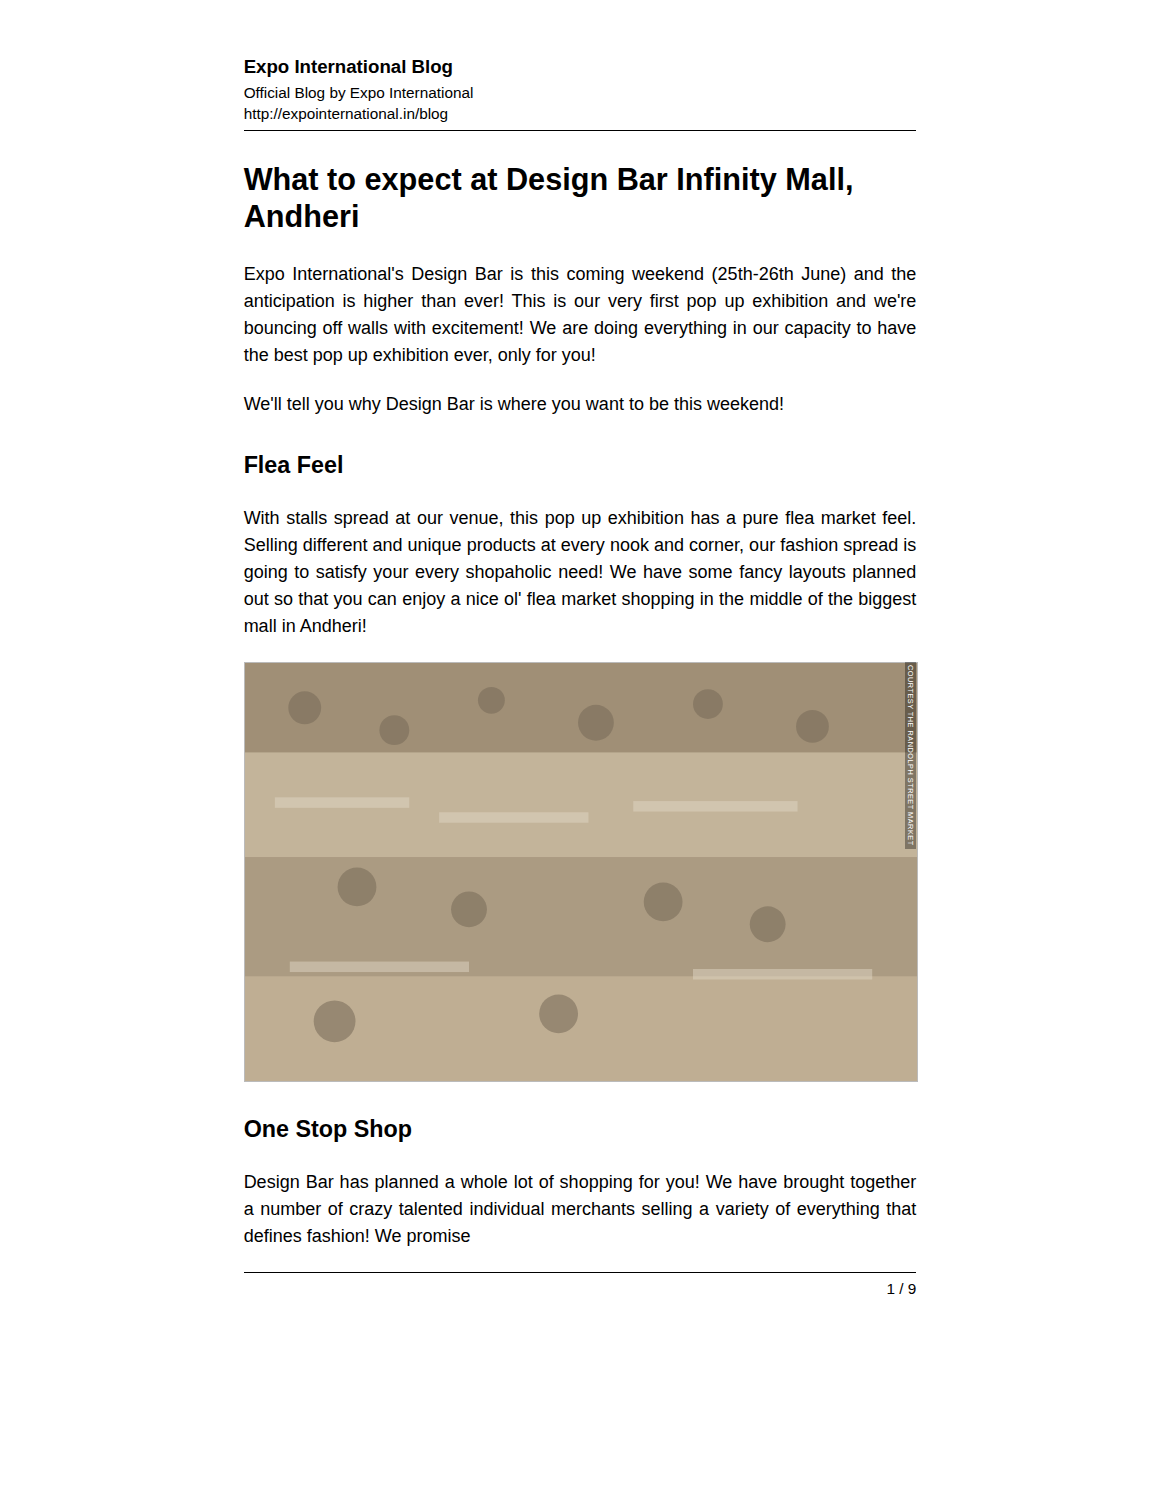Expo International Blog
Official Blog by Expo International
http://expointernational.in/blog
What to expect at Design Bar Infinity Mall, Andheri
Expo International's Design Bar is this coming weekend (25th-26th June) and the anticipation is higher than ever! This is our very first pop up exhibition and we're bouncing off walls with excitement! We are doing everything in our capacity to have the best pop up exhibition ever, only for you!
We'll tell you why Design Bar is where you want to be this weekend!
Flea Feel
With stalls spread at our venue, this pop up exhibition has a pure flea market feel. Selling different and unique products at every nook and corner, our fashion spread is going to satisfy your every shopaholic need! We have some fancy layouts planned out so that you can enjoy a nice ol' flea market shopping in the middle of the biggest mall in Andheri!
COURTESY THE RANDOLPH STREET MARKET
One Stop Shop
Design Bar has planned a whole lot of shopping for you! We have brought together a number of crazy talented individual merchants selling a variety of everything that defines fashion! We promise
1 / 9